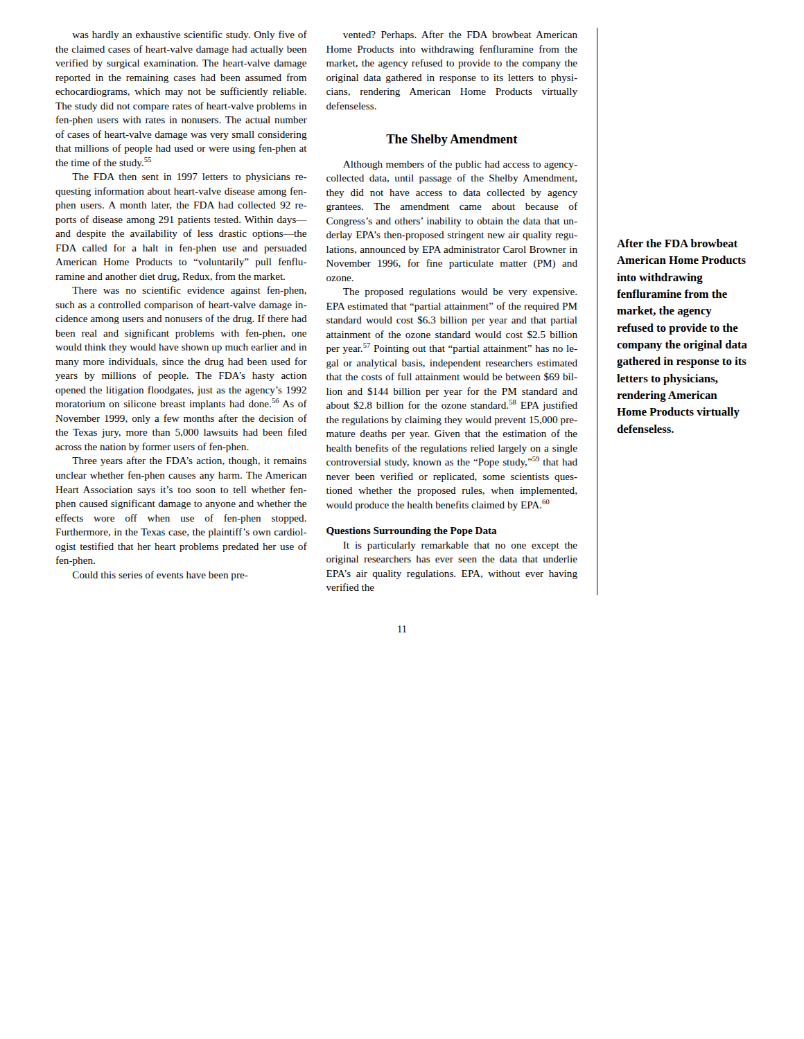was hardly an exhaustive scientific study. Only five of the claimed cases of heart-valve damage had actually been verified by surgical examination. The heart-valve damage reported in the remaining cases had been assumed from echocardiograms, which may not be sufficiently reliable. The study did not compare rates of heart-valve problems in fen-phen users with rates in nonusers. The actual number of cases of heart-valve damage was very small considering that millions of people had used or were using fen-phen at the time of the study.55
The FDA then sent in 1997 letters to physicians requesting information about heart-valve disease among fen-phen users. A month later, the FDA had collected 92 reports of disease among 291 patients tested. Within days—and despite the availability of less drastic options—the FDA called for a halt in fen-phen use and persuaded American Home Products to “voluntarily” pull fenfluramine and another diet drug, Redux, from the market.
There was no scientific evidence against fen-phen, such as a controlled comparison of heart-valve damage incidence among users and nonusers of the drug. If there had been real and significant problems with fen-phen, one would think they would have shown up much earlier and in many more individuals, since the drug had been used for years by millions of people. The FDA’s hasty action opened the litigation floodgates, just as the agency’s 1992 moratorium on silicone breast implants had done.56 As of November 1999, only a few months after the decision of the Texas jury, more than 5,000 lawsuits had been filed across the nation by former users of fen-phen.
Three years after the FDA’s action, though, it remains unclear whether fen-phen causes any harm. The American Heart Association says it’s too soon to tell whether fen-phen caused significant damage to anyone and whether the effects wore off when use of fen-phen stopped. Furthermore, in the Texas case, the plaintiff’s own cardiologist testified that her heart problems predated her use of fen-phen.
Could this series of events have been pre-
vented? Perhaps. After the FDA browbeat American Home Products into withdrawing fenfluramine from the market, the agency refused to provide to the company the original data gathered in response to its letters to physicians, rendering American Home Products virtually defenseless.
The Shelby Amendment
Although members of the public had access to agency-collected data, until passage of the Shelby Amendment, they did not have access to data collected by agency grantees. The amendment came about because of Congress’s and others’ inability to obtain the data that underlay EPA’s then-proposed stringent new air quality regulations, announced by EPA administrator Carol Browner in November 1996, for fine particulate matter (PM) and ozone.
The proposed regulations would be very expensive. EPA estimated that “partial attainment” of the required PM standard would cost $6.3 billion per year and that partial attainment of the ozone standard would cost $2.5 billion per year.57 Pointing out that “partial attainment” has no legal or analytical basis, independent researchers estimated that the costs of full attainment would be between $69 billion and $144 billion per year for the PM standard and about $2.8 billion for the ozone standard.58 EPA justified the regulations by claiming they would prevent 15,000 premature deaths per year. Given that the estimation of the health benefits of the regulations relied largely on a single controversial study, known as the “Pope study,”59 that had never been verified or replicated, some scientists questioned whether the proposed rules, when implemented, would produce the health benefits claimed by EPA.60
Questions Surrounding the Pope Data
It is particularly remarkable that no one except the original researchers has ever seen the data that underlie EPA’s air quality regulations. EPA, without ever having verified the
After the FDA browbeat American Home Products into withdrawing fenfluramine from the market, the agency refused to provide to the company the original data gathered in response to its letters to physicians, rendering American Home Products virtually defenseless.
11